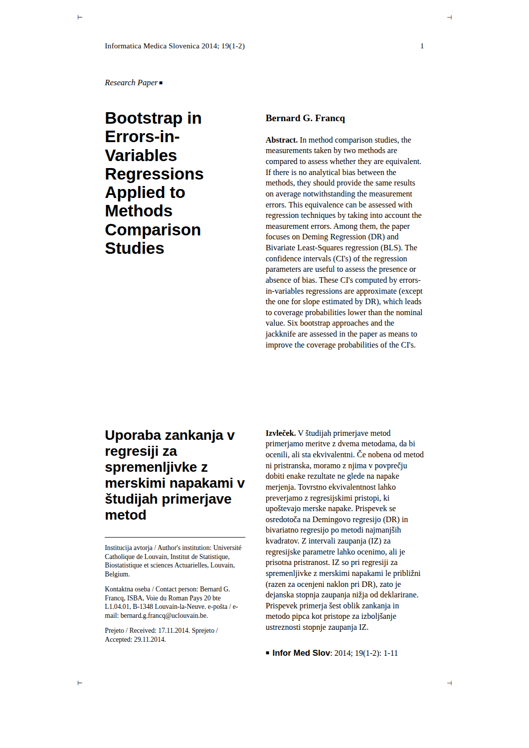⊢ ⊣ ⊢ ⊣
Informatica Medica Slovenica 2014; 19(1-2) 1
Research Paper■
Bootstrap in Errors-in-Variables Regressions Applied to Methods Comparison Studies
Uporaba zankanja v regresiji za spremenljivke z merskimi napakami v študijah primerjave metod
Institucija avtorja / Author's institution: Université Catholique de Louvain, Institut de Statistique, Biostatistique et sciences Actuarielles, Louvain, Belgium.
Kontaktna oseba / Contact person: Bernard G. Francq, ISBA, Voie du Roman Pays 20 bte L1.04.01, B-1348 Louvain-la-Neuve. e-pošta / e-mail: bernard.g.francq@uclouvain.be.
Prejeto / Received: 17.11.2014. Sprejeto / Accepted: 29.11.2014.
Bernard G. Francq
Abstract. In method comparison studies, the measurements taken by two methods are compared to assess whether they are equivalent. If there is no analytical bias between the methods, they should provide the same results on average notwithstanding the measurement errors. This equivalence can be assessed with regression techniques by taking into account the measurement errors. Among them, the paper focuses on Deming Regression (DR) and Bivariate Least-Squares regression (BLS). The confidence intervals (CI's) of the regression parameters are useful to assess the presence or absence of bias. These CI's computed by errors-in-variables regressions are approximate (except the one for slope estimated by DR), which leads to coverage probabilities lower than the nominal value. Six bootstrap approaches and the jackknife are assessed in the paper as means to improve the coverage probabilities of the CI's.
Izvleček. V študijah primerjave metod primerjamo meritve z dvema metodama, da bi ocenili, ali sta ekvivalentni. Če nobena od metod ni pristranska, moramo z njima v povprečju dobiti enake rezultate ne glede na napake merjenja. Tovrstno ekvivalentnost lahko preverjamo z regresijskimi pristopi, ki upoštevajo merske napake. Prispevek se osredotoča na Demingovo regresijo (DR) in bivariatno regresijo po metodi najmanjših kvadratov. Z intervali zaupanja (IZ) za regresijske parametre lahko ocenimo, ali je prisotna pristranost. IZ so pri regresiji za spremenljivke z merskimi napakami le približni (razen za ocenjeni naklon pri DR), zato je dejanska stopnja zaupanja nižja od deklarirane. Prispevek primerja šest oblik zankanja in metodo pipca kot pristope za izboljšanje ustreznosti stopnje zaupanja IZ.
■ Infor Med Slov: 2014; 19(1-2): 1-11